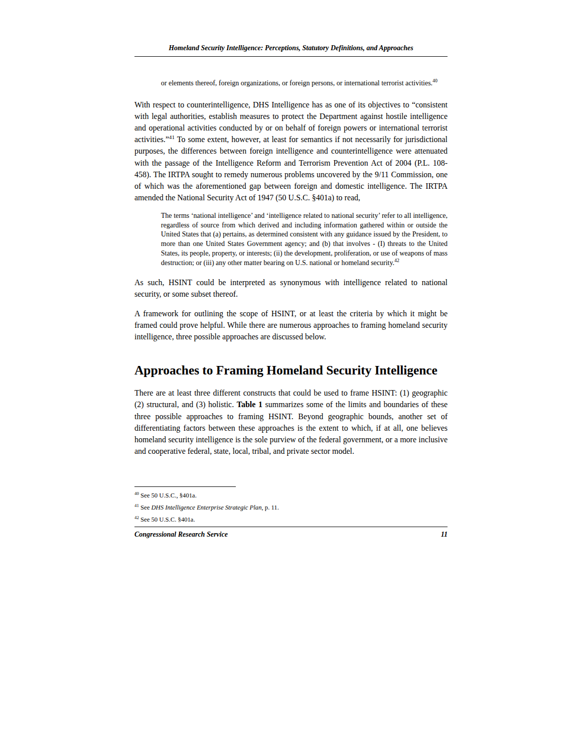Homeland Security Intelligence: Perceptions, Statutory Definitions, and Approaches
or elements thereof, foreign organizations, or foreign persons, or international terrorist activities.40
With respect to counterintelligence, DHS Intelligence has as one of its objectives to “consistent with legal authorities, establish measures to protect the Department against hostile intelligence and operational activities conducted by or on behalf of foreign powers or international terrorist activities.”41 To some extent, however, at least for semantics if not necessarily for jurisdictional purposes, the differences between foreign intelligence and counterintelligence were attenuated with the passage of the Intelligence Reform and Terrorism Prevention Act of 2004 (P.L. 108-458). The IRTPA sought to remedy numerous problems uncovered by the 9/11 Commission, one of which was the aforementioned gap between foreign and domestic intelligence. The IRTPA amended the National Security Act of 1947 (50 U.S.C. §401a) to read,
The terms ‘national intelligence’ and ‘intelligence related to national security’ refer to all intelligence, regardless of source from which derived and including information gathered within or outside the United States that (a) pertains, as determined consistent with any guidance issued by the President, to more than one United States Government agency; and (b) that involves - (I) threats to the United States, its people, property, or interests; (ii) the development, proliferation, or use of weapons of mass destruction; or (iii) any other matter bearing on U.S. national or homeland security.42
As such, HSINT could be interpreted as synonymous with intelligence related to national security, or some subset thereof.
A framework for outlining the scope of HSINT, or at least the criteria by which it might be framed could prove helpful. While there are numerous approaches to framing homeland security intelligence, three possible approaches are discussed below.
Approaches to Framing Homeland Security Intelligence
There are at least three different constructs that could be used to frame HSINT: (1) geographic (2) structural, and (3) holistic. Table 1 summarizes some of the limits and boundaries of these three possible approaches to framing HSINT. Beyond geographic bounds, another set of differentiating factors between these approaches is the extent to which, if at all, one believes homeland security intelligence is the sole purview of the federal government, or a more inclusive and cooperative federal, state, local, tribal, and private sector model.
40 See 50 U.S.C., §401a.
41 See DHS Intelligence Enterprise Strategic Plan, p. 11.
42 See 50 U.S.C. §401a.
Congressional Research Service 11